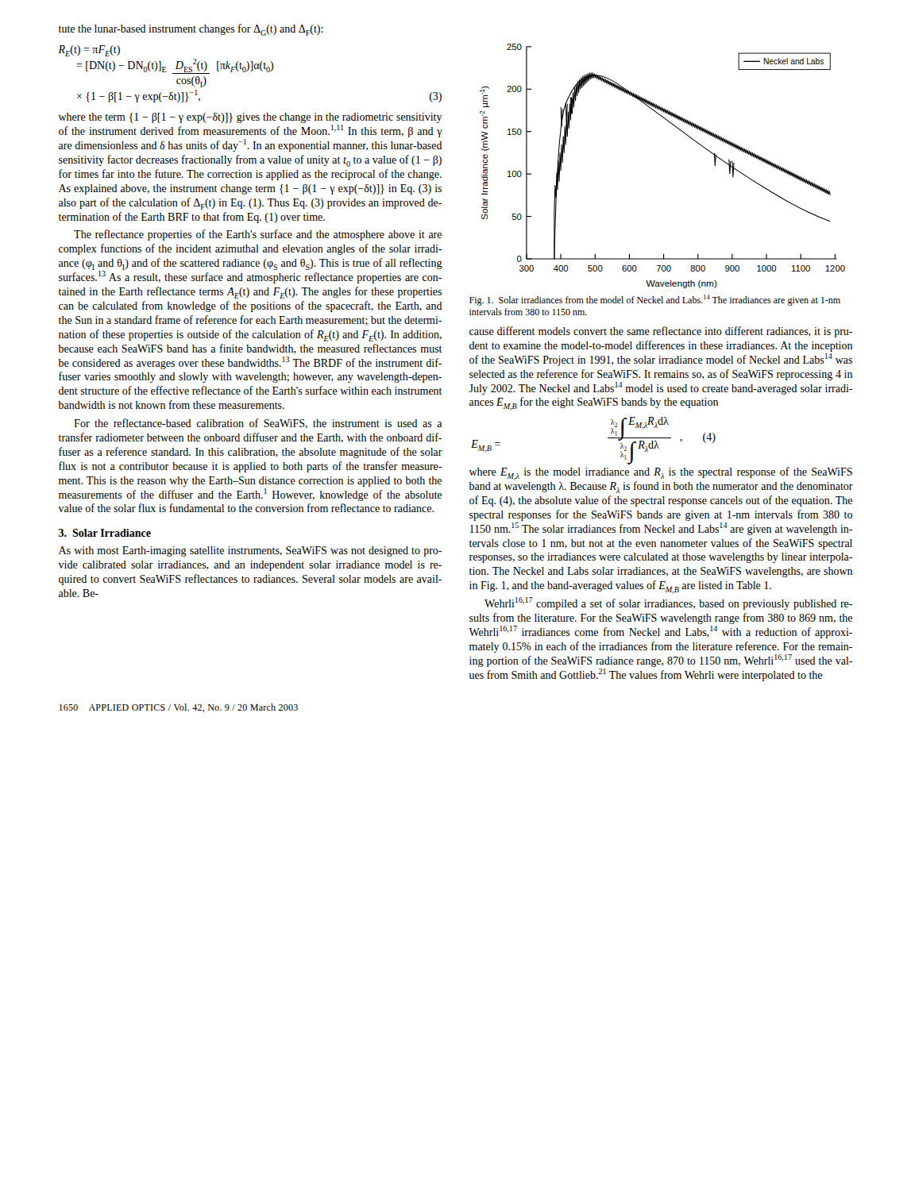tute the lunar-based instrument changes for ΔG(t) and ΔF(t):
RE(t) = πFE(t)
= [DN(t) − DN0(t)]E DES2(t) cos(θI) [πkF(t0)]α(t0)
× {1 − β[1 − γ exp(−δt)]}−1, (3)
where the term {1 − β[1 − γ exp(−δt)]} gives the change in the radiometric sensitivity of the instrument derived from measurements of the Moon.1,11 In this term, β and γ are dimensionless and δ has units of day−1. In an exponential manner, this lunar-based sensitivity factor decreases fractionally from a value of unity at t0 to a value of (1 − β) for times far into the future. The correction is applied as the reciprocal of the change. As explained above, the instrument change term {1 − β(1 − γ exp(−δt)]} in Eq. (3) is also part of the calculation of ΔF(t) in Eq. (1). Thus Eq. (3) provides an improved determination of the Earth BRF to that from Eq. (1) over time.
The reflectance properties of the Earth's surface and the atmosphere above it are complex functions of the incident azimuthal and elevation angles of the solar irradiance (φI and θI) and of the scattered radiance (φS and θS). This is true of all reflecting surfaces.13 As a result, these surface and atmospheric reflectance properties are contained in the Earth reflectance terms AE(t) and FE(t). The angles for these properties can be calculated from knowledge of the positions of the spacecraft, the Earth, and the Sun in a standard frame of reference for each Earth measurement; but the determination of these properties is outside of the calculation of RE(t) and FE(t). In addition, because each SeaWiFS band has a finite bandwidth, the measured reflectances must be considered as averages over these bandwidths.13 The BRDF of the instrument diffuser varies smoothly and slowly with wavelength; however, any wavelength-dependent structure of the effective reflectance of the Earth's surface within each instrument bandwidth is not known from these measurements.
For the reflectance-based calibration of SeaWiFS, the instrument is used as a transfer radiometer between the onboard diffuser and the Earth, with the onboard diffuser as a reference standard. In this calibration, the absolute magnitude of the solar flux is not a contributor because it is applied to both parts of the transfer measurement. This is the reason why the Earth–Sun distance correction is applied to both the measurements of the diffuser and the Earth.1 However, knowledge of the absolute value of the solar flux is fundamental to the conversion from reflectance to radiance.
3. Solar Irradiance
As with most Earth-imaging satellite instruments, SeaWiFS was not designed to provide calibrated solar irradiances, and an independent solar irradiance model is required to convert SeaWiFS reflectances to radiances. Several solar models are available. Be-
0 50 100 150 200 250 300 400 500 600 700 800 900 1000 1100 1200 Wavelength (nm) Solar Irradiance (mW cm-2 µm-1) Neckel and Labs
Fig. 1. Solar irradiances from the model of Neckel and Labs.14 The irradiances are given at 1-nm intervals from 380 to 1150 nm.
cause different models convert the same reflectance into different radiances, it is prudent to examine the model-to-model differences in these irradiances. At the inception of the SeaWiFS Project in 1991, the solar irradiance model of Neckel and Labs14 was selected as the reference for SeaWiFS. It remains so, as of SeaWiFS reprocessing 4 in July 2002. The Neckel and Labs14 model is used to create band-averaged solar irradiances EM,B for the eight SeaWiFS bands by the equation
λ2 λ1 ∫ EM,λRλdλ λ2 λ1 ∫ Rλdλ , (4)
EM,B =
where EM,λ is the model irradiance and Rλ is the spectral response of the SeaWiFS band at wavelength λ. Because Rλ is found in both the numerator and the denominator of Eq. (4), the absolute value of the spectral response cancels out of the equation. The spectral responses for the SeaWiFS bands are given at 1-nm intervals from 380 to 1150 nm.15 The solar irradiances from Neckel and Labs14 are given at wavelength intervals close to 1 nm, but not at the even nanometer values of the SeaWiFS spectral responses, so the irradiances were calculated at those wavelengths by linear interpolation. The Neckel and Labs solar irradiances, at the SeaWiFS wavelengths, are shown in Fig. 1, and the band-averaged values of EM,B are listed in Table 1.
Wehrli16,17 compiled a set of solar irradiances, based on previously published results from the literature. For the SeaWiFS wavelength range from 380 to 869 nm, the Wehrli16,17 irradiances come from Neckel and Labs,14 with a reduction of approximately 0.15% in each of the irradiances from the literature reference. For the remaining portion of the SeaWiFS radiance range, 870 to 1150 nm, Wehrli16,17 used the values from Smith and Gottlieb.21 The values from Wehrli were interpolated to the
1650 APPLIED OPTICS / Vol. 42, No. 9 / 20 March 2003